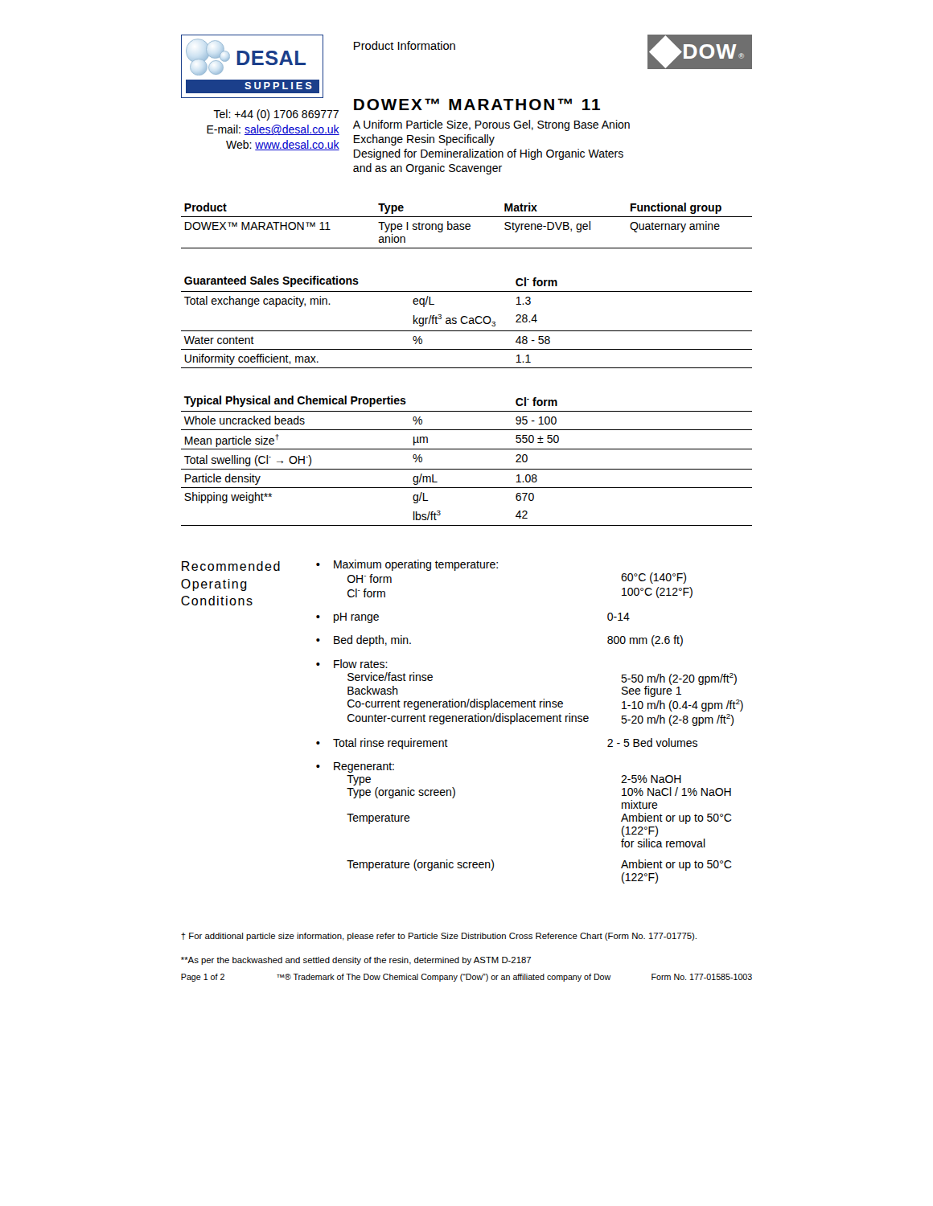DESAL
SUPPLIES
Tel: +44 (0) 1706 869777
E-mail: sales@desal.co.uk
Web: www.desal.co.uk
Product Information
DOWEX™ MARATHON™ 11
A Uniform Particle Size, Porous Gel, Strong Base Anion Exchange Resin Specifically
Designed for Demineralization of High Organic Waters and as an Organic Scavenger
DOW®
| Product | Type | Matrix | Functional group |
| --- | --- | --- | --- |
| DOWEX™ MARATHON™ 11 | Type I strong base anion | Styrene-DVB, gel | Quaternary amine |
| Guaranteed Sales Specifications | | Cl - form |
| --- | --- | --- |
| Total exchange capacity, min. | eq/L | 1.3 |
| | kgr/ft 3 as CaCO 3 | 28.4 |
| Water content | % | 48 - 58 |
| Uniformity coefficient, max. | | 1.1 |
| Typical Physical and Chemical Properties | | Cl - form |
| --- | --- | --- |
| Whole uncracked beads | % | 95 - 100 |
| Mean particle size † | µm | 550 ± 50 |
| Total swelling (Cl - → OH - ) | % | 20 |
| Particle density | g/mL | 1.08 |
| Shipping weight** | g/L | 670 |
| | lbs/ft 3 | 42 |
Recommended
Operating
Conditions
Maximum operating temperature:
OH- form
60°C (140°F)
Cl- form
100°C (212°F)
pH range
0-14
Bed depth, min.
800 mm (2.6 ft)
Flow rates:
Service/fast rinse
5-50 m/h (2-20 gpm/ft2)
Backwash
See figure 1
Co-current regeneration/displacement rinse
1-10 m/h (0.4-4 gpm /ft2)
Counter-current regeneration/displacement rinse
5-20 m/h (2-8 gpm /ft2)
Total rinse requirement
2 - 5 Bed volumes
Regenerant:
Type
2-5% NaOH
Type (organic screen)
10% NaCl / 1% NaOH mixture
Temperature
Ambient or up to 50°C (122°F)
for silica removal
Temperature (organic screen)
Ambient or up to 50°C (122°F)
† For additional particle size information, please refer to Particle Size Distribution Cross Reference Chart (Form No. 177-01775).
**As per the backwashed and settled density of the resin, determined by ASTM D-2187
Page 1 of 2
™® Trademark of The Dow Chemical Company (“Dow”) or an affiliated company of Dow
Form No. 177-01585-1003